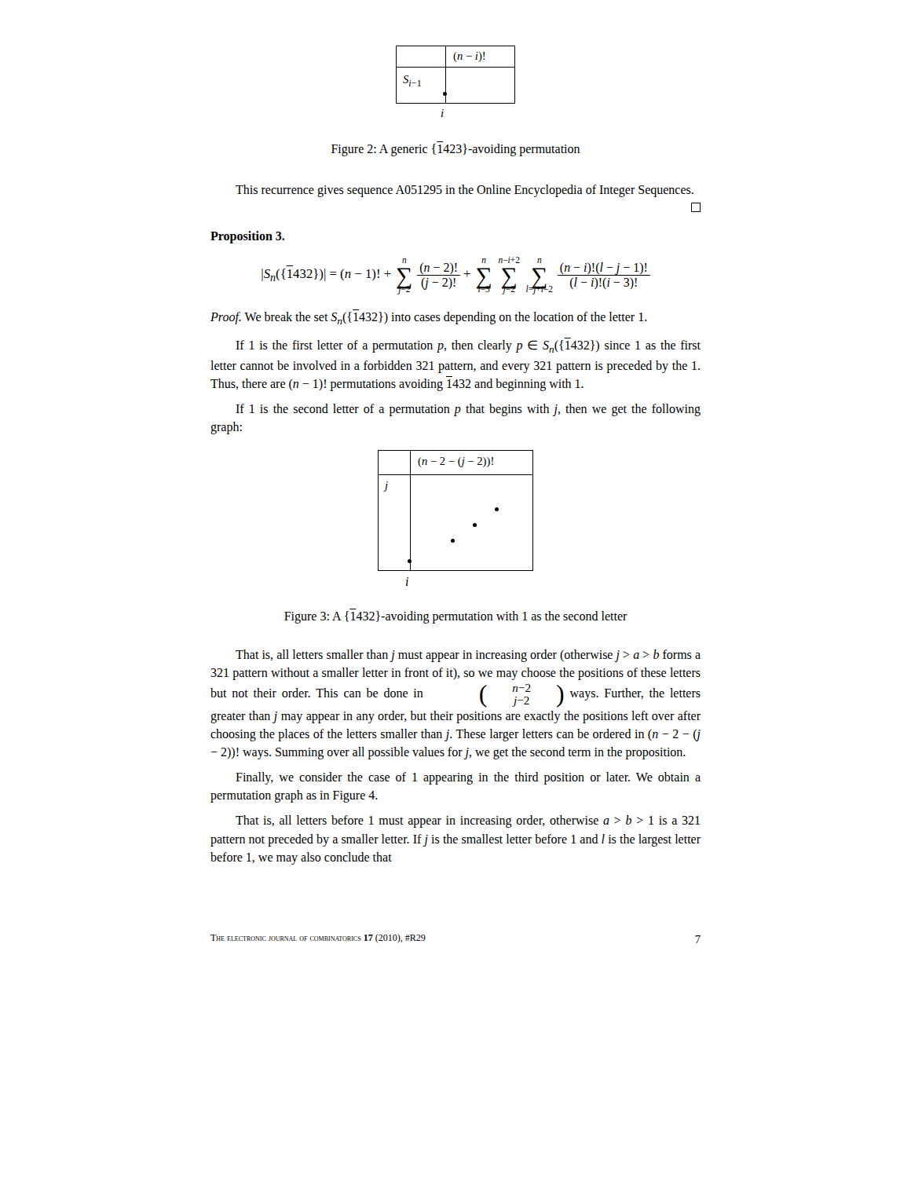(n − i)!
Si−1
i
Figure 2: A generic {1423}-avoiding permutation
This recurrence gives sequence A051295 in the Online Encyclopedia of Integer Sequences.
Proposition 3.
|Sn({1432})| = (n − 1)! + n∑j=2 (n − 2)!(j − 2)! + n∑i=3 n−i+2∑j=2 n∑l=j+i−2 (n − i)!(l − j − 1)!(l − i)!(i − 3)!
Proof. We break the set Sn({1432}) into cases depending on the location of the letter 1.
If 1 is the first letter of a permutation p, then clearly p ∈ Sn({1432}) since 1 as the first letter cannot be involved in a forbidden 321 pattern, and every 321 pattern is preceded by the 1. Thus, there are (n − 1)! permutations avoiding 1432 and beginning with 1.
If 1 is the second letter of a permutation p that begins with j, then we get the following graph:
(n − 2 − (j − 2))!
j
i
Figure 3: A {1432}-avoiding permutation with 1 as the second letter
That is, all letters smaller than j must appear in increasing order (otherwise j > a > b forms a 321 pattern without a smaller letter in front of it), so we may choose the positions of these letters but not their order. This can be done in (n−2 j−2) ways. Further, the letters greater than j may appear in any order, but their positions are exactly the positions left over after choosing the places of the letters smaller than j. These larger letters can be ordered in (n − 2 − (j − 2))! ways. Summing over all possible values for j, we get the second term in the proposition.
Finally, we consider the case of 1 appearing in the third position or later. We obtain a permutation graph as in Figure 4.
That is, all letters before 1 must appear in increasing order, otherwise a > b > 1 is a 321 pattern not preceded by a smaller letter. If j is the smallest letter before 1 and l is the largest letter before 1, we may also conclude that
The electronic journal of combinatorics 17 (2010), #R29 7